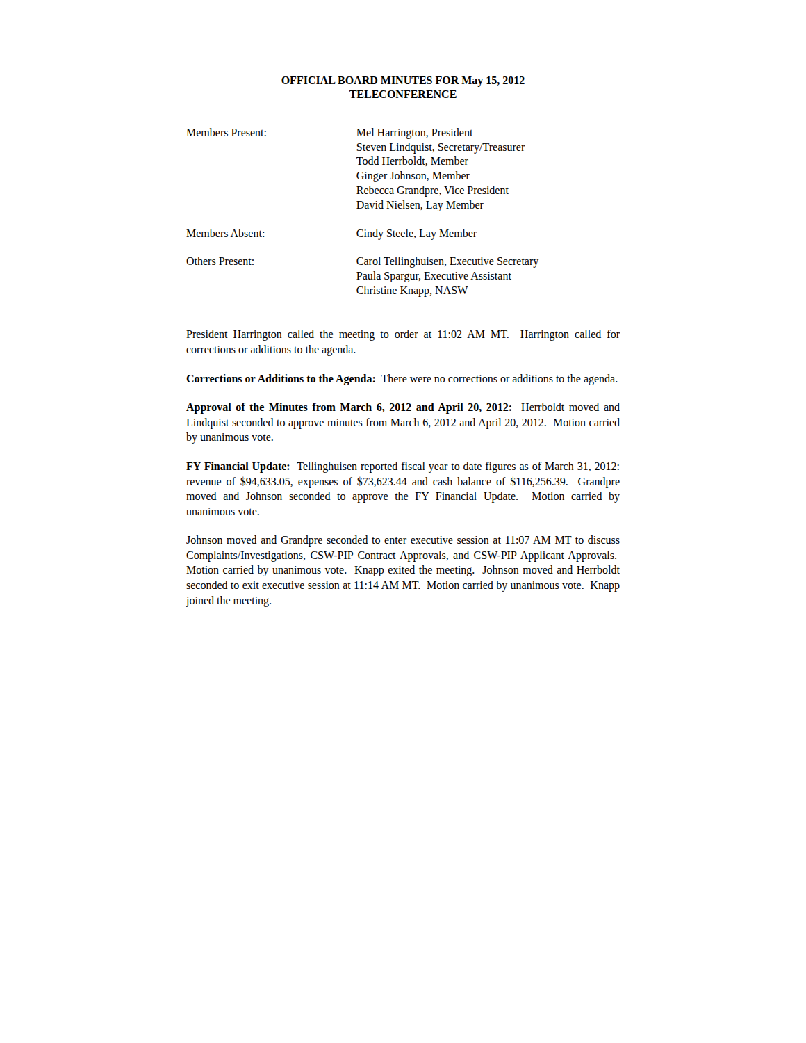OFFICIAL BOARD MINUTES FOR May 15, 2012
TELECONFERENCE
| Members Present: | Mel Harrington, President Steven Lindquist, Secretary/Treasurer Todd Herrboldt, Member Ginger Johnson, Member Rebecca Grandpre, Vice President David Nielsen, Lay Member |
| Members Absent: | Cindy Steele, Lay Member |
| Others Present: | Carol Tellinghuisen, Executive Secretary Paula Spargur, Executive Assistant Christine Knapp, NASW |
President Harrington called the meeting to order at 11:02 AM MT. Harrington called for corrections or additions to the agenda.
Corrections or Additions to the Agenda: There were no corrections or additions to the agenda.
Approval of the Minutes from March 6, 2012 and April 20, 2012: Herrboldt moved and Lindquist seconded to approve minutes from March 6, 2012 and April 20, 2012. Motion carried by unanimous vote.
FY Financial Update: Tellinghuisen reported fiscal year to date figures as of March 31, 2012: revenue of $94,633.05, expenses of $73,623.44 and cash balance of $116,256.39. Grandpre moved and Johnson seconded to approve the FY Financial Update. Motion carried by unanimous vote.
Johnson moved and Grandpre seconded to enter executive session at 11:07 AM MT to discuss Complaints/Investigations, CSW-PIP Contract Approvals, and CSW-PIP Applicant Approvals. Motion carried by unanimous vote. Knapp exited the meeting. Johnson moved and Herrboldt seconded to exit executive session at 11:14 AM MT. Motion carried by unanimous vote. Knapp joined the meeting.